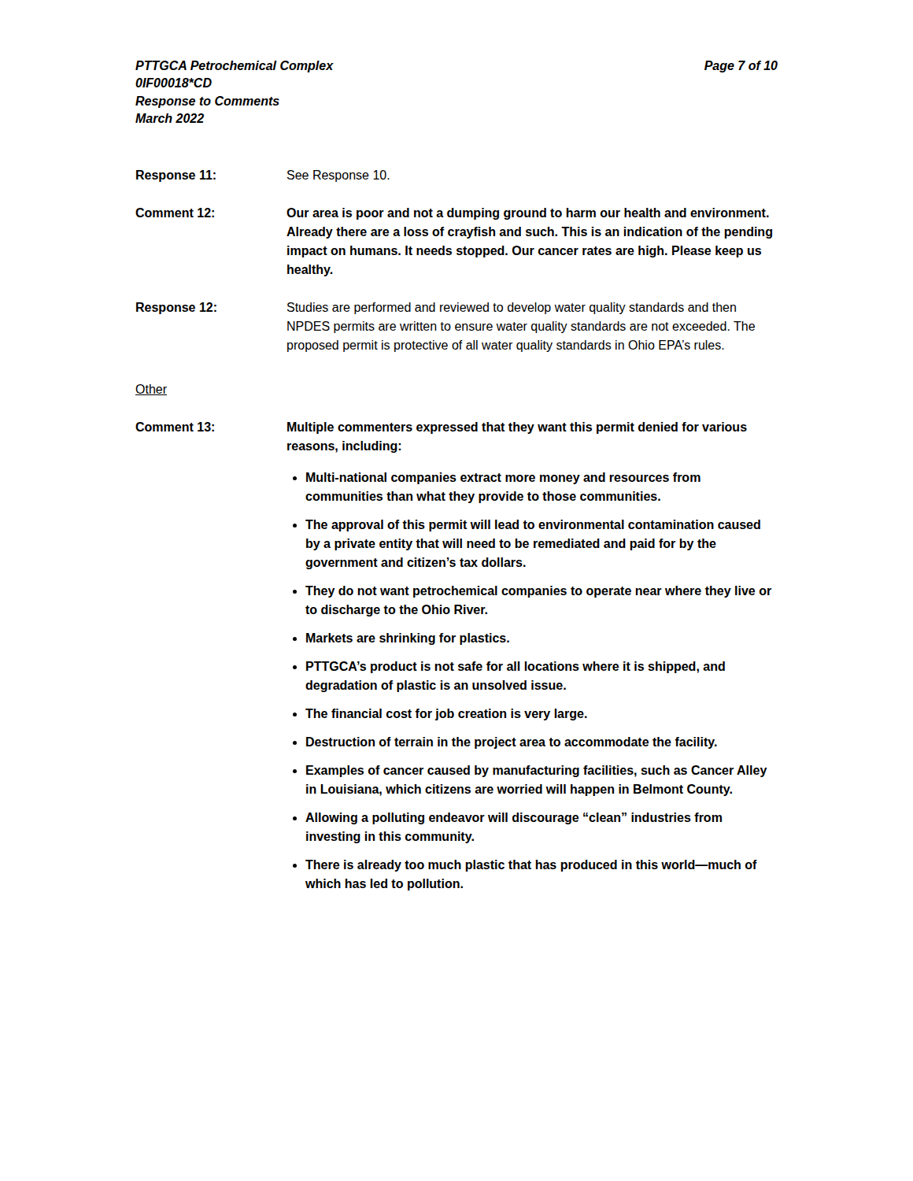PTTGCA Petrochemical Complex
0IF00018*CD
Response to Comments
March 2022
Page 7 of 10
Response 11:
See Response 10.
Comment 12:
Our area is poor and not a dumping ground to harm our health and environment. Already there are a loss of crayfish and such. This is an indication of the pending impact on humans. It needs stopped. Our cancer rates are high. Please keep us healthy.
Response 12:
Studies are performed and reviewed to develop water quality standards and then NPDES permits are written to ensure water quality standards are not exceeded. The proposed permit is protective of all water quality standards in Ohio EPA’s rules.
Other
Comment 13:
Multiple commenters expressed that they want this permit denied for various reasons, including:
Multi-national companies extract more money and resources from communities than what they provide to those communities.
The approval of this permit will lead to environmental contamination caused by a private entity that will need to be remediated and paid for by the government and citizen’s tax dollars.
They do not want petrochemical companies to operate near where they live or to discharge to the Ohio River.
Markets are shrinking for plastics.
PTTGCA’s product is not safe for all locations where it is shipped, and degradation of plastic is an unsolved issue.
The financial cost for job creation is very large.
Destruction of terrain in the project area to accommodate the facility.
Examples of cancer caused by manufacturing facilities, such as Cancer Alley in Louisiana, which citizens are worried will happen in Belmont County.
Allowing a polluting endeavor will discourage “clean” industries from investing in this community.
There is already too much plastic that has produced in this world—much of which has led to pollution.